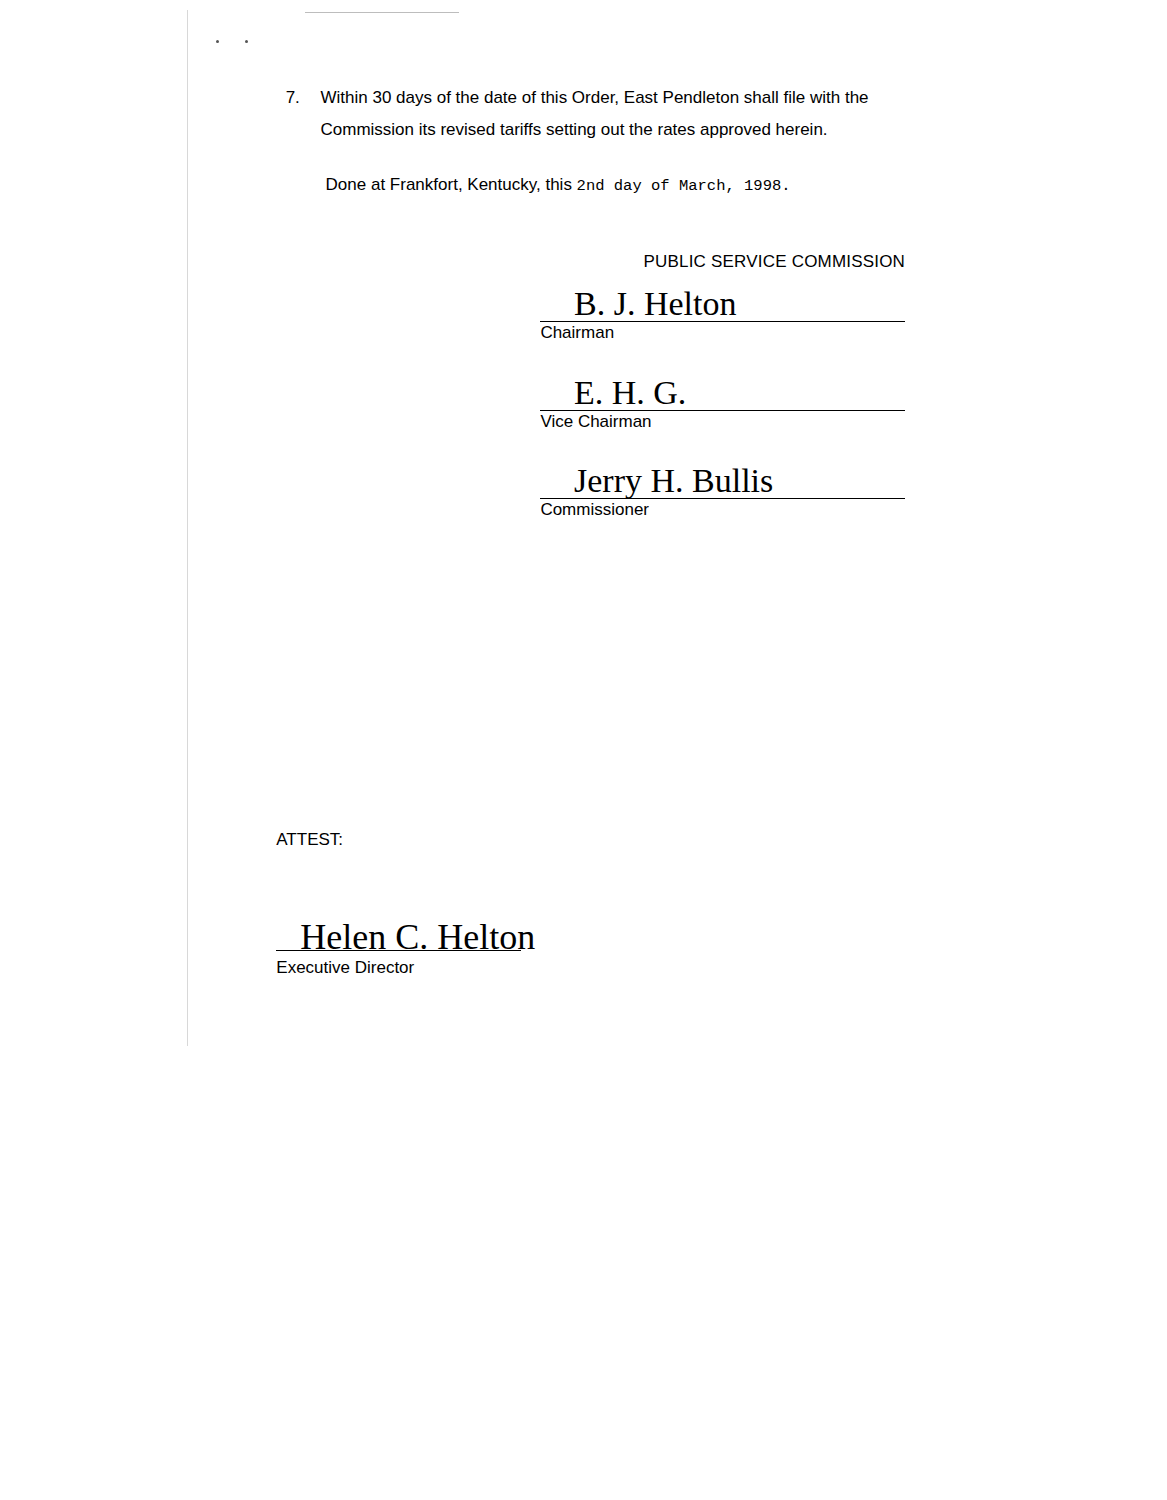7.
Within 30 days of the date of this Order, East Pendleton shall file with the Commission its revised tariffs setting out the rates approved herein.
Done at Frankfort, Kentucky, this 2nd day of March, 1998.
PUBLIC SERVICE COMMISSION
B. J. Helton
Chairman
E. H. G.
Vice Chairman
Jerry H. Bullis
Commissioner
ATTEST:
Helen C. Helton
Executive Director